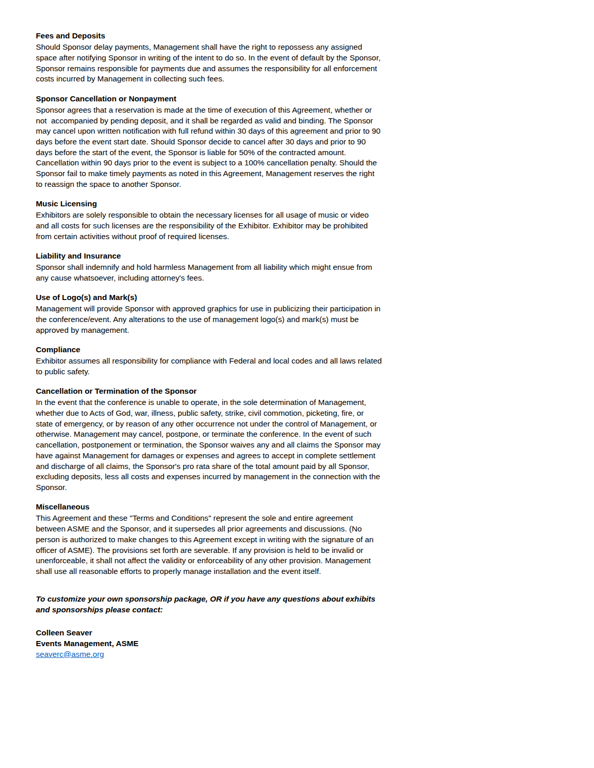Fees and Deposits
Should Sponsor delay payments, Management shall have the right to repossess any assigned space after notifying Sponsor in writing of the intent to do so. In the event of default by the Sponsor, Sponsor remains responsible for payments due and assumes the responsibility for all enforcement costs incurred by Management in collecting such fees.
Sponsor Cancellation or Nonpayment
Sponsor agrees that a reservation is made at the time of execution of this Agreement, whether or not accompanied by pending deposit, and it shall be regarded as valid and binding. The Sponsor may cancel upon written notification with full refund within 30 days of this agreement and prior to 90 days before the event start date. Should Sponsor decide to cancel after 30 days and prior to 90 days before the start of the event, the Sponsor is liable for 50% of the contracted amount. Cancellation within 90 days prior to the event is subject to a 100% cancellation penalty. Should the Sponsor fail to make timely payments as noted in this Agreement, Management reserves the right to reassign the space to another Sponsor.
Music Licensing
Exhibitors are solely responsible to obtain the necessary licenses for all usage of music or video and all costs for such licenses are the responsibility of the Exhibitor. Exhibitor may be prohibited from certain activities without proof of required licenses.
Liability and Insurance
Sponsor shall indemnify and hold harmless Management from all liability which might ensue from any cause whatsoever, including attorney's fees.
Use of Logo(s) and Mark(s)
Management will provide Sponsor with approved graphics for use in publicizing their participation in the conference/event. Any alterations to the use of management logo(s) and mark(s) must be approved by management.
Compliance
Exhibitor assumes all responsibility for compliance with Federal and local codes and all laws related to public safety.
Cancellation or Termination of the Sponsor
In the event that the conference is unable to operate, in the sole determination of Management, whether due to Acts of God, war, illness, public safety, strike, civil commotion, picketing, fire, or state of emergency, or by reason of any other occurrence not under the control of Management, or otherwise. Management may cancel, postpone, or terminate the conference. In the event of such cancellation, postponement or termination, the Sponsor waives any and all claims the Sponsor may have against Management for damages or expenses and agrees to accept in complete settlement and discharge of all claims, the Sponsor's pro rata share of the total amount paid by all Sponsor, excluding deposits, less all costs and expenses incurred by management in the connection with the Sponsor.
Miscellaneous
This Agreement and these "Terms and Conditions" represent the sole and entire agreement between ASME and the Sponsor, and it supersedes all prior agreements and discussions. (No person is authorized to make changes to this Agreement except in writing with the signature of an officer of ASME). The provisions set forth are severable. If any provision is held to be invalid or unenforceable, it shall not affect the validity or enforceability of any other provision. Management shall use all reasonable efforts to properly manage installation and the event itself.
To customize your own sponsorship package, OR if you have any questions about exhibits and sponsorships please contact:
Colleen Seaver
Events Management, ASME
seaverc@asme.org